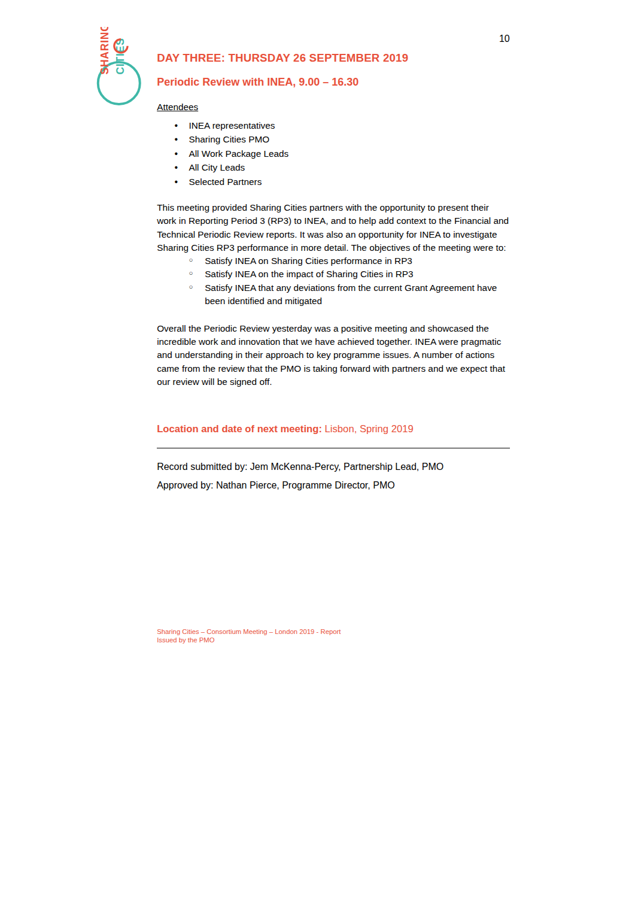SHARING CITIES
10
DAY THREE: THURSDAY 26 SEPTEMBER 2019
Periodic Review with INEA, 9.00 – 16.30
Attendees
INEA representatives
Sharing Cities PMO
All Work Package Leads
All City Leads
Selected Partners
This meeting provided Sharing Cities partners with the opportunity to present their work in Reporting Period 3 (RP3) to INEA, and to help add context to the Financial and Technical Periodic Review reports. It was also an opportunity for INEA to investigate Sharing Cities RP3 performance in more detail. The objectives of the meeting were to:
Satisfy INEA on Sharing Cities performance in RP3
Satisfy INEA on the impact of Sharing Cities in RP3
Satisfy INEA that any deviations from the current Grant Agreement have been identified and mitigated
Overall the Periodic Review yesterday was a positive meeting and showcased the incredible work and innovation that we have achieved together. INEA were pragmatic and understanding in their approach to key programme issues. A number of actions came from the review that the PMO is taking forward with partners and we expect that our review will be signed off.
Location and date of next meeting: Lisbon, Spring 2019
Record submitted by: Jem McKenna-Percy, Partnership Lead, PMO
Approved by: Nathan Pierce, Programme Director, PMO
Sharing Cities – Consortium Meeting – London 2019 - Report
Issued by the PMO